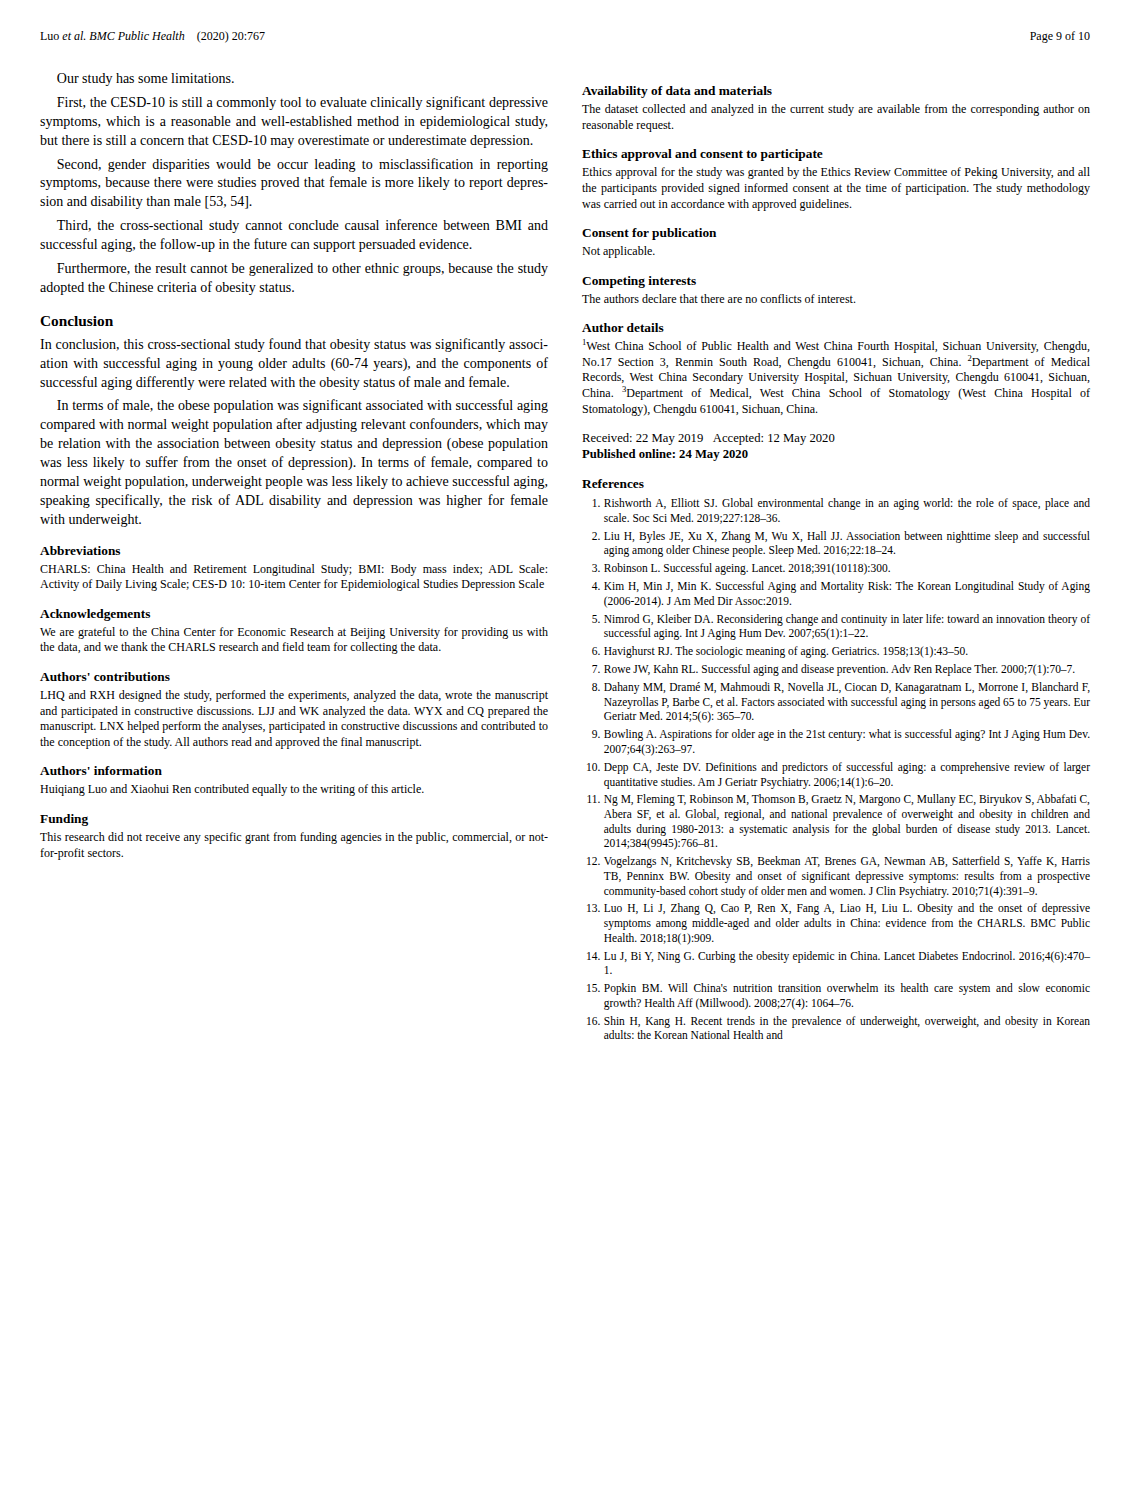Luo et al. BMC Public Health (2020) 20:767
Page 9 of 10
Our study has some limitations.
First, the CESD-10 is still a commonly tool to evaluate clinically significant depressive symptoms, which is a reasonable and well-established method in epidemiological study, but there is still a concern that CESD-10 may overestimate or underestimate depression.
Second, gender disparities would be occur leading to misclassification in reporting symptoms, because there were studies proved that female is more likely to report depression and disability than male [53, 54].
Third, the cross-sectional study cannot conclude causal inference between BMI and successful aging, the follow-up in the future can support persuaded evidence.
Furthermore, the result cannot be generalized to other ethnic groups, because the study adopted the Chinese criteria of obesity status.
Conclusion
In conclusion, this cross-sectional study found that obesity status was significantly association with successful aging in young older adults (60-74 years), and the components of successful aging differently were related with the obesity status of male and female.
In terms of male, the obese population was significant associated with successful aging compared with normal weight population after adjusting relevant confounders, which may be relation with the association between obesity status and depression (obese population was less likely to suffer from the onset of depression). In terms of female, compared to normal weight population, underweight people was less likely to achieve successful aging, speaking specifically, the risk of ADL disability and depression was higher for female with underweight.
Abbreviations
CHARLS: China Health and Retirement Longitudinal Study; BMI: Body mass index; ADL Scale: Activity of Daily Living Scale; CES-D 10: 10-item Center for Epidemiological Studies Depression Scale
Acknowledgements
We are grateful to the China Center for Economic Research at Beijing University for providing us with the data, and we thank the CHARLS research and field team for collecting the data.
Authors' contributions
LHQ and RXH designed the study, performed the experiments, analyzed the data, wrote the manuscript and participated in constructive discussions. LJJ and WK analyzed the data. WYX and CQ prepared the manuscript. LNX helped perform the analyses, participated in constructive discussions and contributed to the conception of the study. All authors read and approved the final manuscript.
Authors' information
Huiqiang Luo and Xiaohui Ren contributed equally to the writing of this article.
Funding
This research did not receive any specific grant from funding agencies in the public, commercial, or not-for-profit sectors.
Availability of data and materials
The dataset collected and analyzed in the current study are available from the corresponding author on reasonable request.
Ethics approval and consent to participate
Ethics approval for the study was granted by the Ethics Review Committee of Peking University, and all the participants provided signed informed consent at the time of participation. The study methodology was carried out in accordance with approved guidelines.
Consent for publication
Not applicable.
Competing interests
The authors declare that there are no conflicts of interest.
Author details
1West China School of Public Health and West China Fourth Hospital, Sichuan University, Chengdu, No.17 Section 3, Renmin South Road, Chengdu 610041, Sichuan, China. 2Department of Medical Records, West China Secondary University Hospital, Sichuan University, Chengdu 610041, Sichuan, China. 3Department of Medical, West China School of Stomatology (West China Hospital of Stomatology), Chengdu 610041, Sichuan, China.
Received: 22 May 2019 Accepted: 12 May 2020
Published online: 24 May 2020
References
Rishworth A, Elliott SJ. Global environmental change in an aging world: the role of space, place and scale. Soc Sci Med. 2019;227:128–36.
Liu H, Byles JE, Xu X, Zhang M, Wu X, Hall JJ. Association between nighttime sleep and successful aging among older Chinese people. Sleep Med. 2016;22:18–24.
Robinson L. Successful ageing. Lancet. 2018;391(10118):300.
Kim H, Min J, Min K. Successful Aging and Mortality Risk: The Korean Longitudinal Study of Aging (2006-2014). J Am Med Dir Assoc:2019.
Nimrod G, Kleiber DA. Reconsidering change and continuity in later life: toward an innovation theory of successful aging. Int J Aging Hum Dev. 2007;65(1):1–22.
Havighurst RJ. The sociologic meaning of aging. Geriatrics. 1958;13(1):43–50.
Rowe JW, Kahn RL. Successful aging and disease prevention. Adv Ren Replace Ther. 2000;7(1):70–7.
Dahany MM, Dramé M, Mahmoudi R, Novella JL, Ciocan D, Kanagaratnam L, Morrone I, Blanchard F, Nazeyrollas P, Barbe C, et al. Factors associated with successful aging in persons aged 65 to 75 years. Eur Geriatr Med. 2014;5(6): 365–70.
Bowling A. Aspirations for older age in the 21st century: what is successful aging? Int J Aging Hum Dev. 2007;64(3):263–97.
Depp CA, Jeste DV. Definitions and predictors of successful aging: a comprehensive review of larger quantitative studies. Am J Geriatr Psychiatry. 2006;14(1):6–20.
Ng M, Fleming T, Robinson M, Thomson B, Graetz N, Margono C, Mullany EC, Biryukov S, Abbafati C, Abera SF, et al. Global, regional, and national prevalence of overweight and obesity in children and adults during 1980-2013: a systematic analysis for the global burden of disease study 2013. Lancet. 2014;384(9945):766–81.
Vogelzangs N, Kritchevsky SB, Beekman AT, Brenes GA, Newman AB, Satterfield S, Yaffe K, Harris TB, Penninx BW. Obesity and onset of significant depressive symptoms: results from a prospective community-based cohort study of older men and women. J Clin Psychiatry. 2010;71(4):391–9.
Luo H, Li J, Zhang Q, Cao P, Ren X, Fang A, Liao H, Liu L. Obesity and the onset of depressive symptoms among middle-aged and older adults in China: evidence from the CHARLS. BMC Public Health. 2018;18(1):909.
Lu J, Bi Y, Ning G. Curbing the obesity epidemic in China. Lancet Diabetes Endocrinol. 2016;4(6):470–1.
Popkin BM. Will China's nutrition transition overwhelm its health care system and slow economic growth? Health Aff (Millwood). 2008;27(4): 1064–76.
Shin H, Kang H. Recent trends in the prevalence of underweight, overweight, and obesity in Korean adults: the Korean National Health and